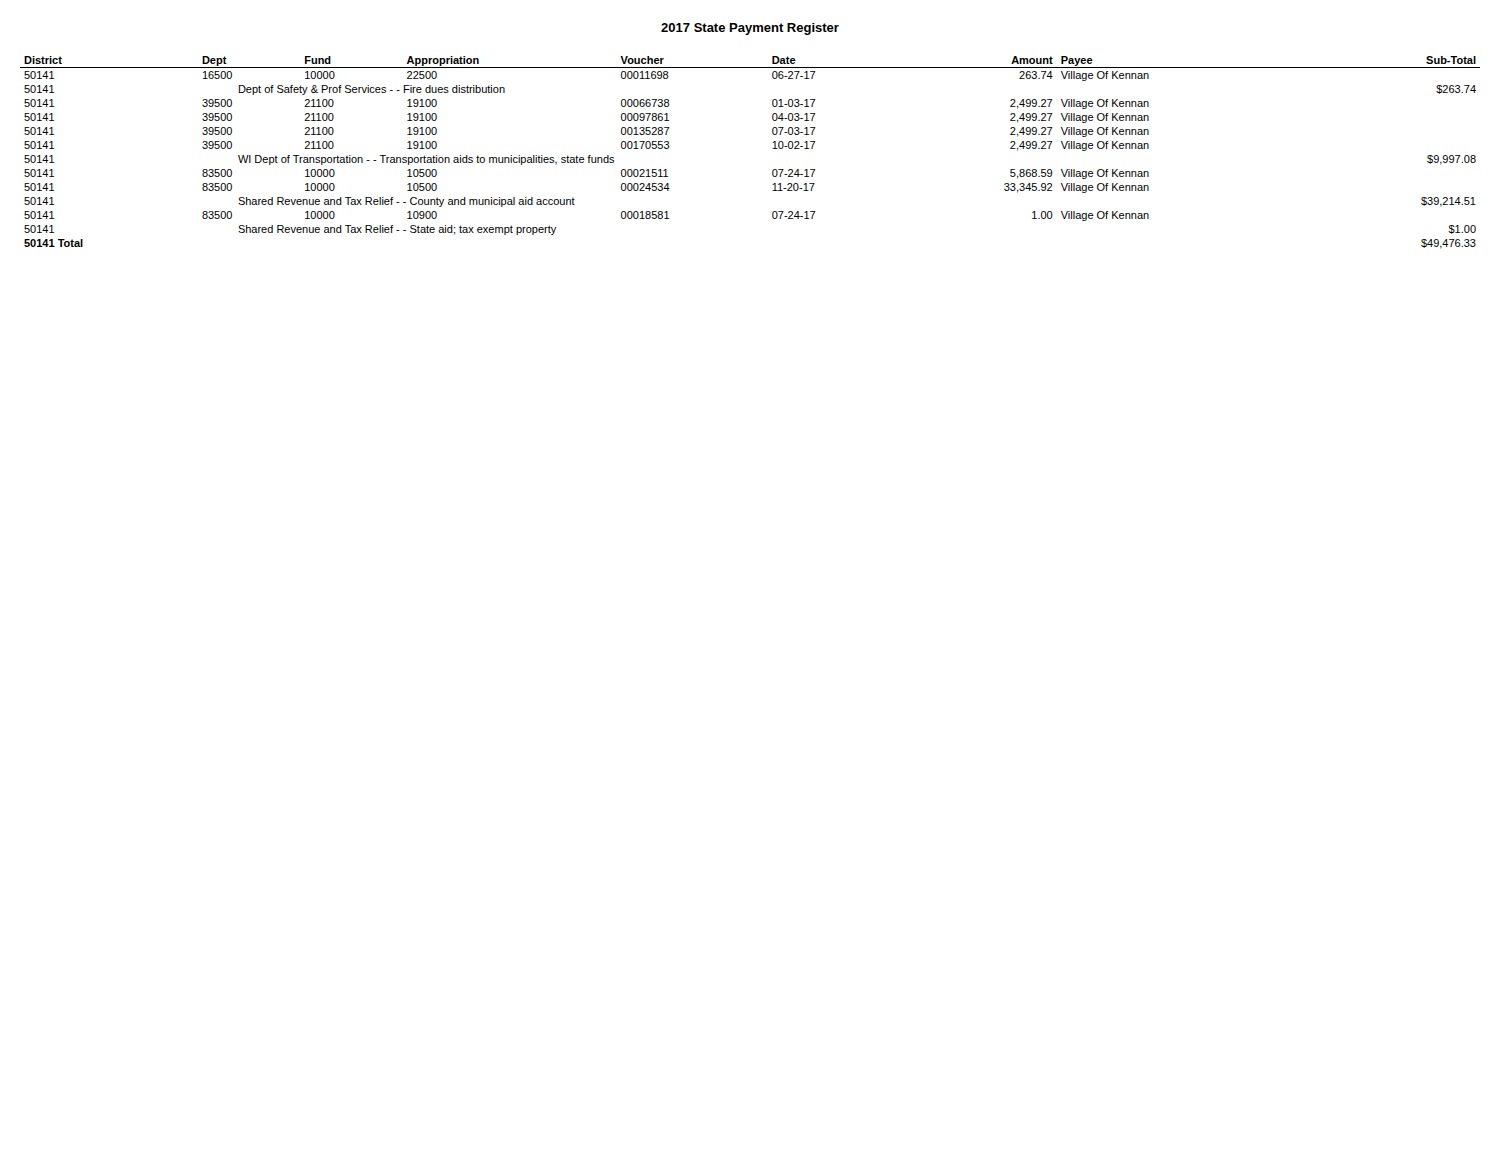2017 State Payment Register
| District | Dept | Fund | Appropriation | Voucher | Date | Amount | Payee | Sub-Total |
| --- | --- | --- | --- | --- | --- | --- | --- | --- |
| 50141 | 16500 | 10000 | 22500 | 00011698 | 06-27-17 | 263.74 | Village Of Kennan | |
| 50141 | Dept of Safety & Prof Services - - Fire dues distribution | $263.74 |
| 50141 | 39500 | 21100 | 19100 | 00066738 | 01-03-17 | 2,499.27 | Village Of Kennan | |
| 50141 | 39500 | 21100 | 19100 | 00097861 | 04-03-17 | 2,499.27 | Village Of Kennan | |
| 50141 | 39500 | 21100 | 19100 | 00135287 | 07-03-17 | 2,499.27 | Village Of Kennan | |
| 50141 | 39500 | 21100 | 19100 | 00170553 | 10-02-17 | 2,499.27 | Village Of Kennan | |
| 50141 | WI Dept of Transportation - - Transportation aids to municipalities, state funds | $9,997.08 |
| 50141 | 83500 | 10000 | 10500 | 00021511 | 07-24-17 | 5,868.59 | Village Of Kennan | |
| 50141 | 83500 | 10000 | 10500 | 00024534 | 11-20-17 | 33,345.92 | Village Of Kennan | |
| 50141 | Shared Revenue and Tax Relief - - County and municipal aid account | $39,214.51 |
| 50141 | 83500 | 10000 | 10900 | 00018581 | 07-24-17 | 1.00 | Village Of Kennan | |
| 50141 | Shared Revenue and Tax Relief - - State aid; tax exempt property | $1.00 |
| 50141 Total | | $49,476.33 |